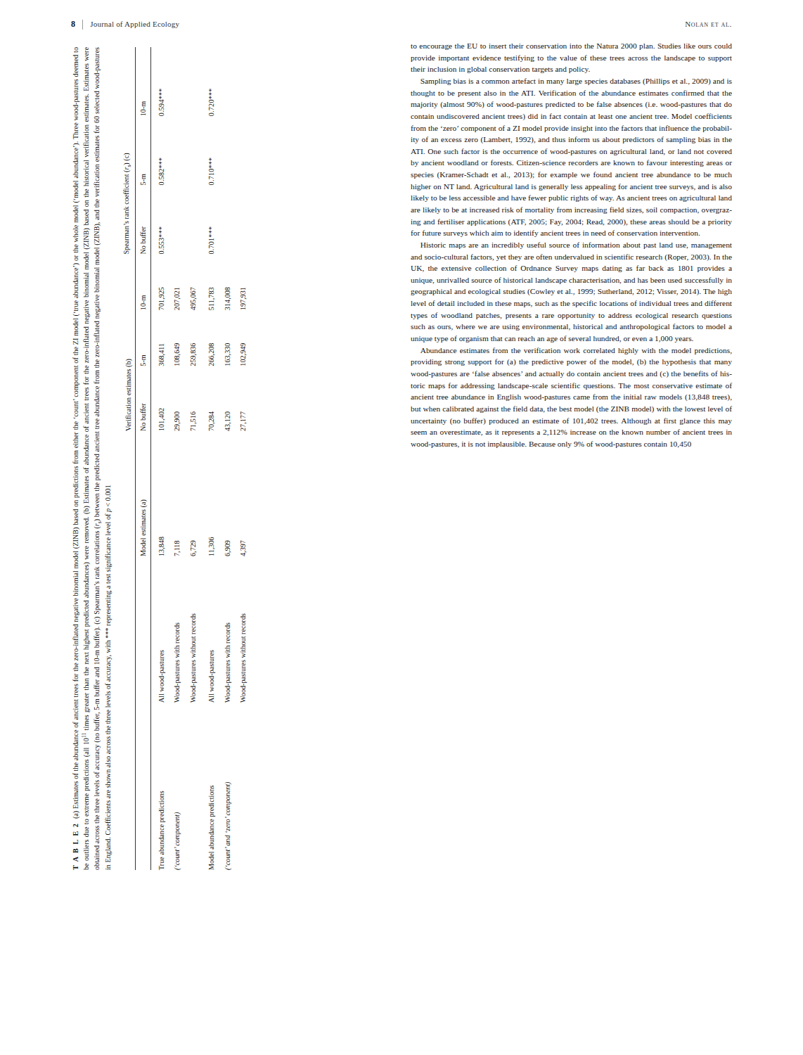8 Journal of Applied Ecology Nolan et al.
T A B L E 2 (a) Estimates of the abundance of ancient trees for the zero-inflated negative binomial model (ZINB) based on predictions from either the ‘count’ component of the ZI model (‘true abundance’) or the whole model (‘model abundance’). Three wood-pastures deemed to be outliers due to extreme predictions (all 1011 times greater than the next highest predicted abundances) were removed. (b) Estimates of abundance of ancient trees for the zero-inflated negative binomial model (ZINB) based on the historical verification estimates. Estimates were obtained across the three levels of accuracy (no buffer, 5-m buffer and 10-m buffer). (c) Spearman’s rank correlations (rs) between the predicted ancient tree abundance from the zero-inflated negative binomial model (ZINB), and the verification estimates for 60 selected wood-pastures in England. Coefficients are shown also across the three levels of accuracy, with *** representing a test significance level of p < 0.001
| | | | Verification estimates (b) | Spearman’s rank coefficient ( r s ) (c) |
| --- | --- | --- | --- | --- |
| | | Model estimates (a) | No buffer | 5-m | 10-m | No buffer | 5-m | 10-m |
| True abundance predictions | All wood-pastures | 13,848 | 101,402 | 368,411 | 701,925 | 0.553*** | 0.582*** | 0.594*** |
| (‘count’ component) | Wood-pastures with records | 7,118 | 29,900 | 108,649 | 207,021 | | | |
| | Wood-pastures without records | 6,729 | 71,516 | 259,836 | 495,067 | | | |
| Model abundance predictions | All wood-pastures | 11,306 | 70,284 | 266,208 | 511,783 | 0.701*** | 0.710*** | 0.720*** |
| (‘count’ and ‘zero’ component) | Wood-pastures with records | 6,909 | 43,120 | 163,330 | 314,008 | | | |
| | Wood-pastures without records | 4,397 | 27,177 | 102,949 | 197,931 | | | |
to encourage the EU to insert their conservation into the Natura 2000 plan. Studies like ours could provide important evidence testifying to the value of these trees across the landscape to support their inclusion in global conservation targets and policy.
Sampling bias is a common artefact in many large species databases (Phillips et al., 2009) and is thought to be present also in the ATI. Verification of the abundance estimates confirmed that the majority (almost 90%) of wood-pastures predicted to be false absences (i.e. wood-pastures that do contain undiscovered ancient trees) did in fact contain at least one ancient tree. Model coefficients from the ‘zero’ component of a ZI model provide insight into the factors that influence the probability of an excess zero (Lambert, 1992), and thus inform us about predictors of sampling bias in the ATI. One such factor is the occurrence of wood-pastures on agricultural land, or land not covered by ancient woodland or forests. Citizen-science recorders are known to favour interesting areas or species (Kramer-Schadt et al., 2013); for example we found ancient tree abundance to be much higher on NT land. Agricultural land is generally less appealing for ancient tree surveys, and is also likely to be less accessible and have fewer public rights of way. As ancient trees on agricultural land are likely to be at increased risk of mortality from increasing field sizes, soil compaction, overgrazing and fertiliser applications (ATF, 2005; Fay, 2004; Read, 2000), these areas should be a priority for future surveys which aim to identify ancient trees in need of conservation intervention.
Historic maps are an incredibly useful source of information about past land use, management and socio-cultural factors, yet they are often undervalued in scientific research (Roper, 2003). In the UK, the extensive collection of Ordnance Survey maps dating as far back as 1801 provides a unique, unrivalled source of historical landscape characterisation, and has been used successfully in geographical and ecological studies (Cowley et al., 1999; Sutherland, 2012; Visser, 2014). The high level of detail included in these maps, such as the specific locations of individual trees and different types of woodland patches, presents a rare opportunity to address ecological research questions such as ours, where we are using environmental, historical and anthropological factors to model a unique type of organism that can reach an age of several hundred, or even a 1,000 years.
Abundance estimates from the verification work correlated highly with the model predictions, providing strong support for (a) the predictive power of the model, (b) the hypothesis that many wood-pastures are ‘false absences’ and actually do contain ancient trees and (c) the benefits of historic maps for addressing landscape-scale scientific questions. The most conservative estimate of ancient tree abundance in English wood-pastures came from the initial raw models (13,848 trees), but when calibrated against the field data, the best model (the ZINB model) with the lowest level of uncertainty (no buffer) produced an estimate of 101,402 trees. Although at first glance this may seem an overestimate, as it represents a 2,112% increase on the known number of ancient trees in wood-pastures, it is not implausible. Because only 9% of wood-pastures contain 10,450